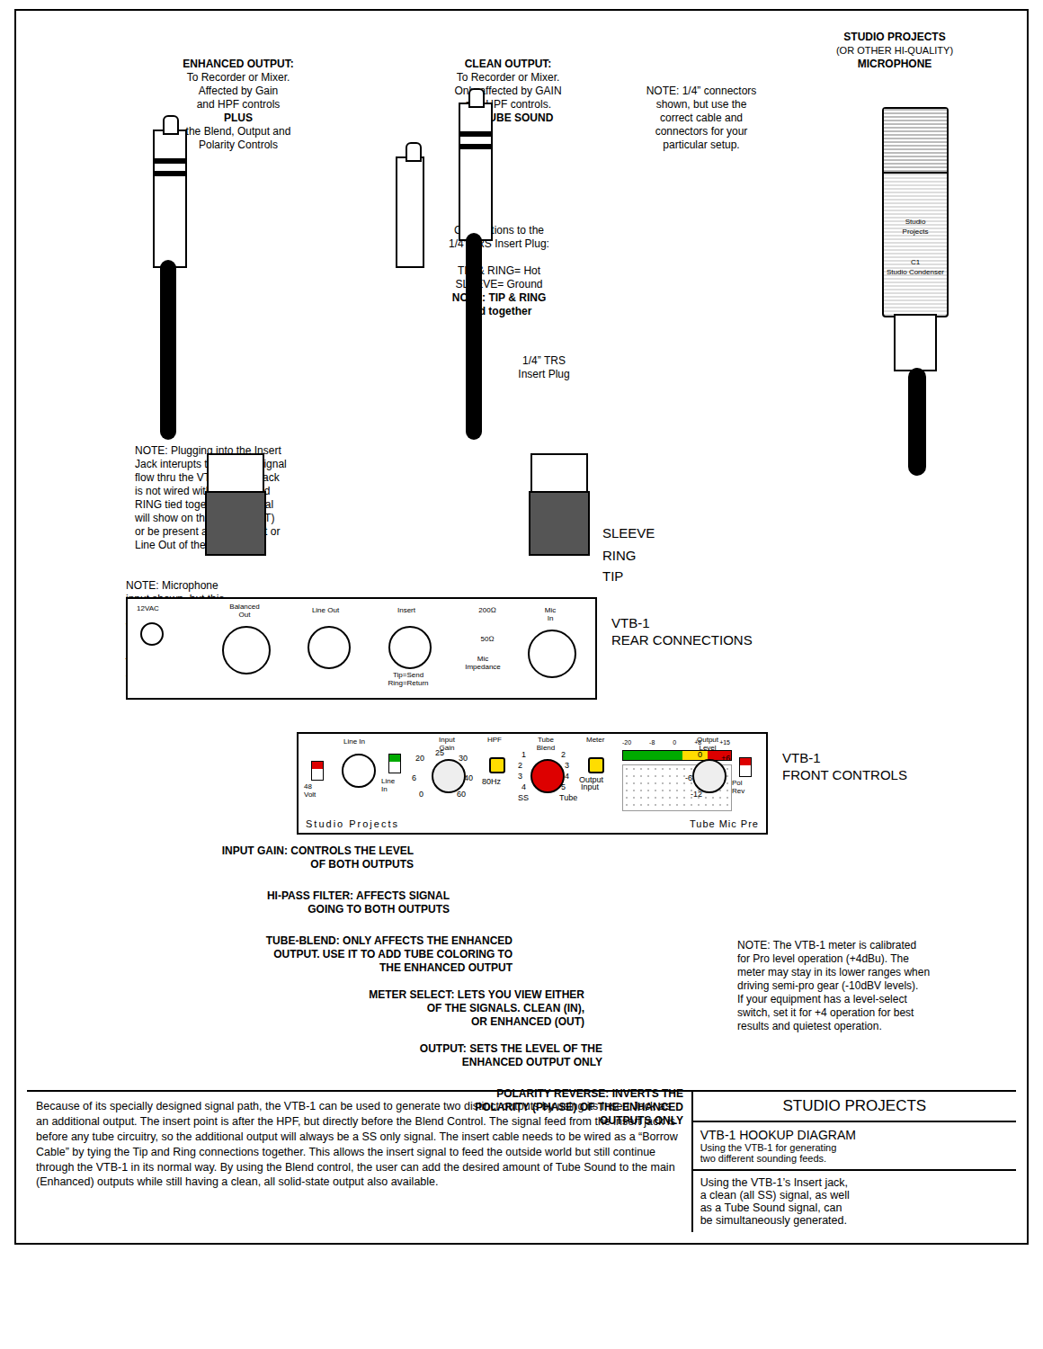ENHANCED OUTPUT:
To Recorder or Mixer.
Affected by Gain
and HPF controls
PLUS
the Blend, Output and
Polarity Controls
CLEAN OUTPUT:
To Recorder or Mixer.
Only affected by GAIN
and HPF controls.
NO TUBE SOUND
NOTE: 1/4” connectors
shown, but use the
correct cable and
connectors for your
particular setup.
STUDIO PROJECTS
(OR OTHER HI-QUALITY)
MICROPHONE
Studio
Projects
C1
Studio Condenser
Connections to the
1/4” TRS Insert Plug:
TIP & RING= Hot
SLEEVE= Ground
NOTE: TIP & RING
tied together
1/4” TRS
Insert Plug
NOTE: Plugging into the Insert
Jack interupts the normal signal
flow thru the VTB-1. If the jack
is not wired with the TIP and
RING tied together, no signal
will show on the meter (OUT)
or be present at the Bal Out or
Line Out of the VTB-1.
SLEEVE
RING
TIP
NOTE: Microphone
input shown, but this
setup works the same
way for Line-In signals.
Use the front-panel
jack and switch to bring
instruments into the
VTB-1.
12VAC
Balanced
Out
Line Out
Insert
Tip=Send
Ring=Return
200Ω
50Ω
Mic
Impedance
Mic
In
VTB-1
REAR CONNECTIONS
Line In
Line
In
48
Volt
Input
Gain
20
25
30
6
40
0
60
HPF
80Hz
Tube
Blend
1
2
2
3
3
4
4
5
SS
Tube
Meter
Output
Input
-20-80+8+15
Output
Level
0
+6
-6
-12
Pol
Rev
Studio Projects
Tube Mic Pre
VTB-1
FRONT CONTROLS
INPUT GAIN: CONTROLS THE LEVEL
OF BOTH OUTPUTS
HI-PASS FILTER: AFFECTS SIGNAL
GOING TO BOTH OUTPUTS
TUBE-BLEND: ONLY AFFECTS THE ENHANCED
OUTPUT. USE IT TO ADD TUBE COLORING TO
THE ENHANCED OUTPUT
METER SELECT: LETS YOU VIEW EITHER
OF THE SIGNALS. CLEAN (IN),
OR ENHANCED (OUT)
OUTPUT: SETS THE LEVEL OF THE
ENHANCED OUTPUT ONLY
POLARITY REVERSE: INVERTS THE
POLARITY (PHASE) OF THE ENHANCED
OUTPUTS ONLY
NOTE: The VTB-1 meter is calibrated
for Pro level operation (+4dBu). The
meter may stay in its lower ranges when
driving semi-pro gear (-10dBV levels).
If your equipment has a level-select
switch, set it for +4 operation for best
results and quietest operation.
Because of its specially designed signal path, the VTB-1 can be used to generate two distinct outputs by using its Insert Jack as an additional output. The insert point is after the HPF, but directly before the Blend Control. The signal feed from the insert jack is before any tube circuitry, so the additional output will always be a SS only signal. The insert cable needs to be wired as a “Borrow Cable” by tying the Tip and Ring connections together. This allows the insert signal to feed the outside world but still continue through the VTB-1 in its normal way. By using the Blend control, the user can add the desired amount of Tube Sound to the main (Enhanced) outputs while still having a clean, all solid-state output also available.
STUDIO PROJECTS
VTB-1 HOOKUP DIAGRAM Using the VTB-1 for generating
two different sounding feeds.
Using the VTB-1’s Insert jack,
a clean (all SS) signal, as well
as a Tube Sound signal, can
be simultaneously generated.